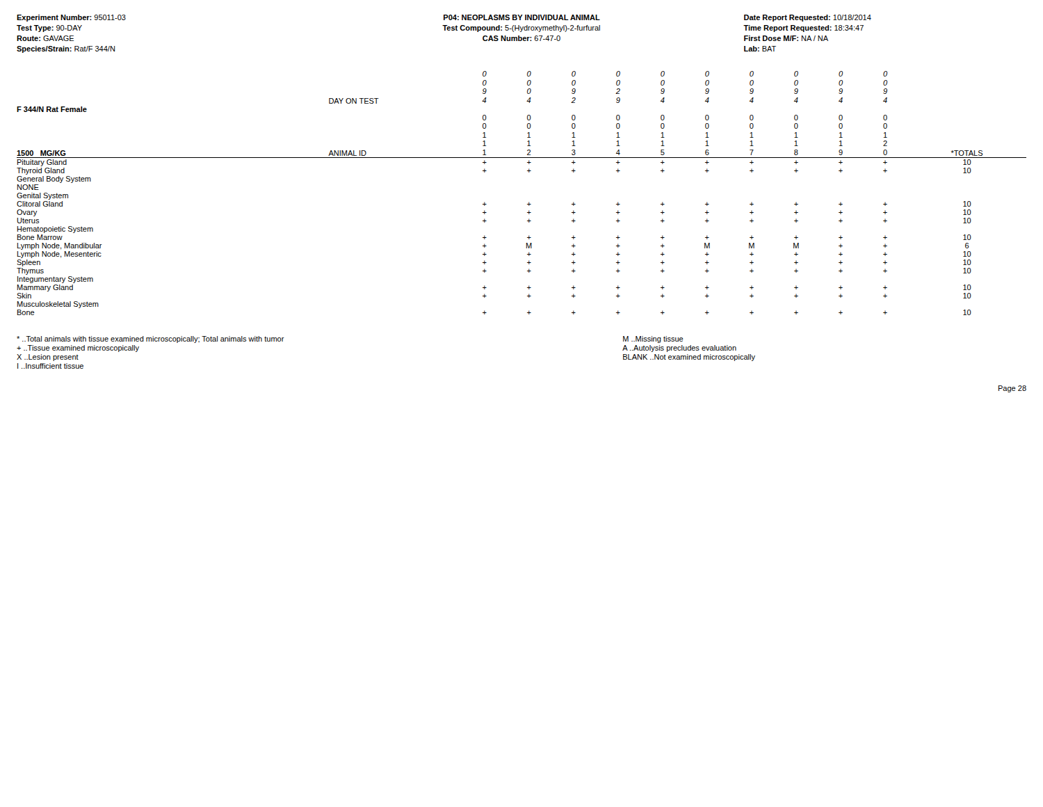Experiment Number: 95011-03
Test Type: 90-DAY
Route: GAVAGE
Species/Strain: Rat/F 344/N
P04: NEOPLASMS BY INDIVIDUAL ANIMAL
Test Compound: 5-(Hydroxymethyl)-2-furfural
CAS Number: 67-47-0
Date Report Requested: 10/18/2014
Time Report Requested: 18:34:47
First Dose M/F: NA / NA
Lab: BAT
| | DAY ON TEST | 0 0 9 4 | 0 0 0 4 | 0 0 9 2 | 0 0 2 9 | 0 0 9 4 | 0 0 9 4 | 0 0 9 4 | 0 0 9 4 | 0 0 9 4 | 0 0 9 4 | |
| F 344/N Rat Female | | | | | | | | | | | | |
| 1500 MG/KG | ANIMAL ID | 0 0 1 1 1 | 0 0 1 1 2 | 0 0 1 1 3 | 0 0 1 1 4 | 0 0 1 1 5 | 0 0 1 1 6 | 0 0 1 1 7 | 0 0 1 1 8 | 0 0 1 1 9 | 0 0 1 2 0 | *TOTALS |
| Pituitary Gland | | + | + | + | + | + | + | + | + | + | + | 10 |
| Thyroid Gland | | + | + | + | + | + | + | + | + | + | + | 10 |
| General Body System |
| NONE | | | | | | | | | | | | |
| Genital System |
| Clitoral Gland | | + | + | + | + | + | + | + | + | + | + | 10 |
| Ovary | | + | + | + | + | + | + | + | + | + | + | 10 |
| Uterus | | + | + | + | + | + | + | + | + | + | + | 10 |
| Hematopoietic System |
| Bone Marrow | | + | + | + | + | + | + | + | + | + | + | 10 |
| Lymph Node, Mandibular | | + | M | + | + | + | M | M | M | + | + | 6 |
| Lymph Node, Mesenteric | | + | + | + | + | + | + | + | + | + | + | 10 |
| Spleen | | + | + | + | + | + | + | + | + | + | + | 10 |
| Thymus | | + | + | + | + | + | + | + | + | + | + | 10 |
| Integumentary System |
| Mammary Gland | | + | + | + | + | + | + | + | + | + | + | 10 |
| Skin | | + | + | + | + | + | + | + | + | + | + | 10 |
| Musculoskeletal System |
| Bone | | + | + | + | + | + | + | + | + | + | + | 10 |
* ..Total animals with tissue examined microscopically; Total animals with tumor
+ ..Tissue examined microscopically
X ..Lesion present
I ..Insufficient tissue
M ..Missing tissue
A ..Autolysis precludes evaluation
BLANK ..Not examined microscopically
Page 28